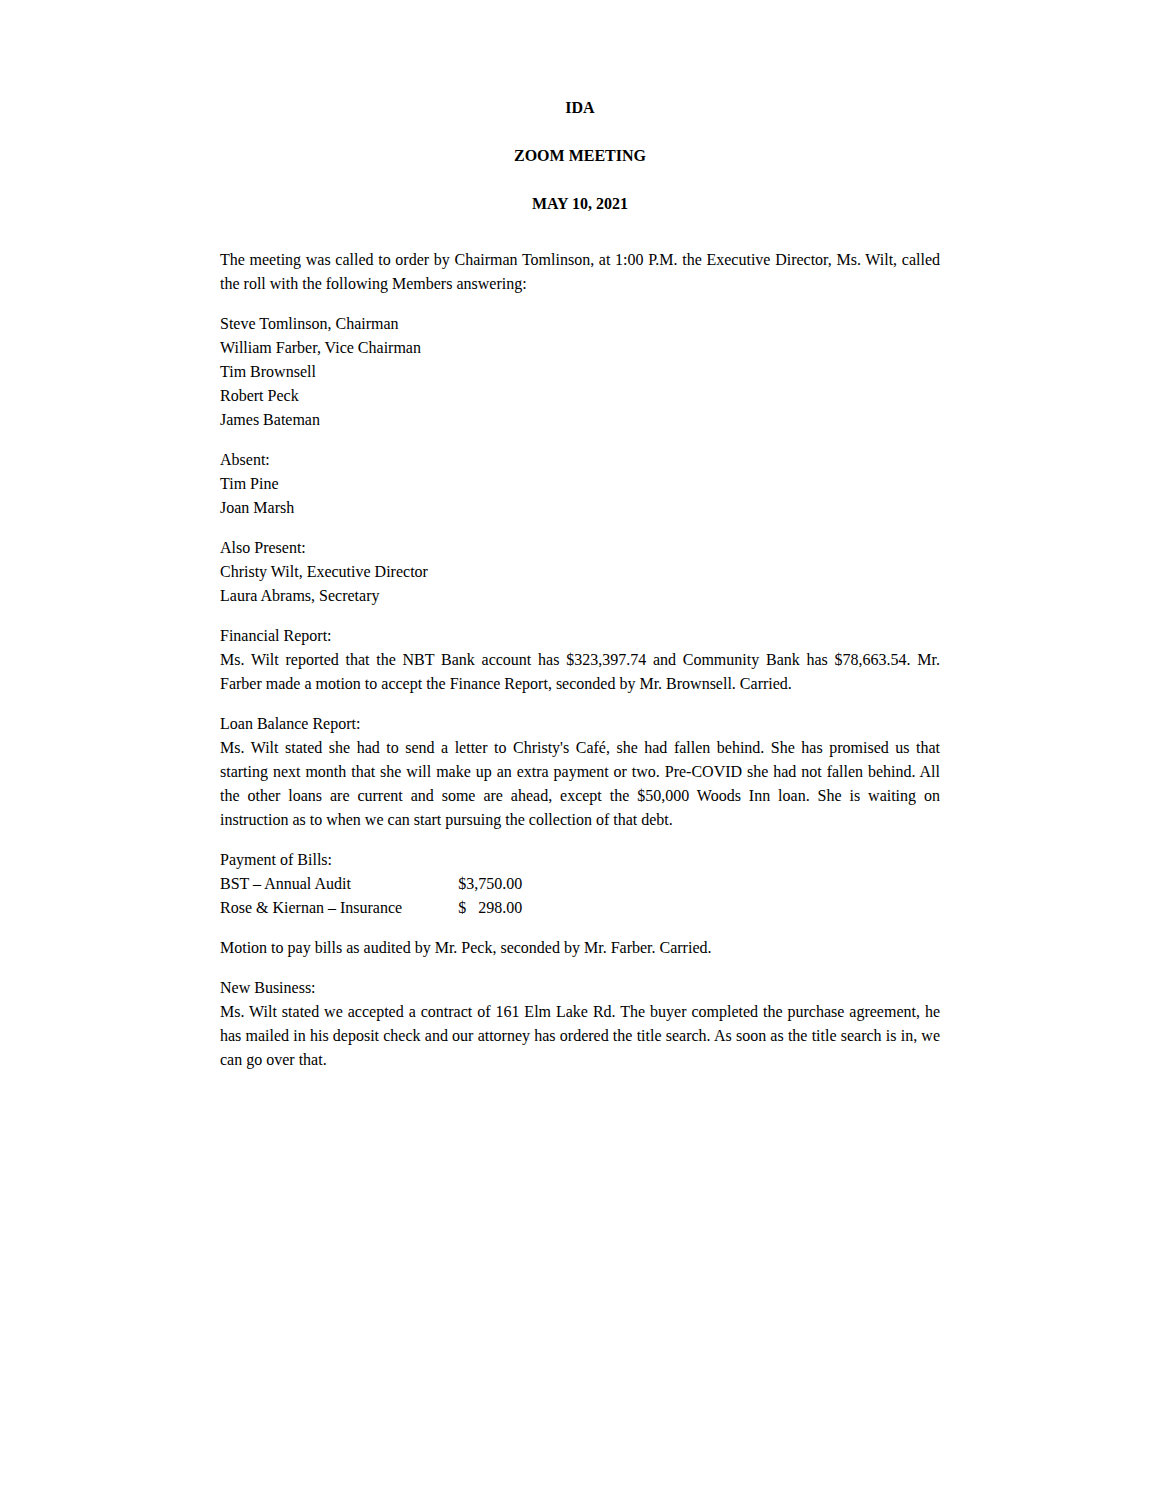IDA
ZOOM MEETING
MAY 10, 2021
The meeting was called to order by Chairman Tomlinson, at 1:00 P.M. the Executive Director, Ms. Wilt, called the roll with the following Members answering:
Steve Tomlinson, Chairman
William Farber, Vice Chairman
Tim Brownsell
Robert Peck
James Bateman
Absent:
Tim Pine
Joan Marsh
Also Present:
Christy Wilt, Executive Director
Laura Abrams, Secretary
Financial Report:
Ms. Wilt reported that the NBT Bank account has $323,397.74 and Community Bank has $78,663.54. Mr. Farber made a motion to accept the Finance Report, seconded by Mr. Brownsell. Carried.
Loan Balance Report:
Ms. Wilt stated she had to send a letter to Christy's Café, she had fallen behind. She has promised us that starting next month that she will make up an extra payment or two. Pre-COVID she had not fallen behind. All the other loans are current and some are ahead, except the $50,000 Woods Inn loan. She is waiting on instruction as to when we can start pursuing the collection of that debt.
Payment of Bills:
| BST – Annual Audit | $3,750.00 |
| Rose & Kiernan – Insurance | $ 298.00 |
Motion to pay bills as audited by Mr. Peck, seconded by Mr. Farber. Carried.
New Business:
Ms. Wilt stated we accepted a contract of 161 Elm Lake Rd. The buyer completed the purchase agreement, he has mailed in his deposit check and our attorney has ordered the title search. As soon as the title search is in, we can go over that.